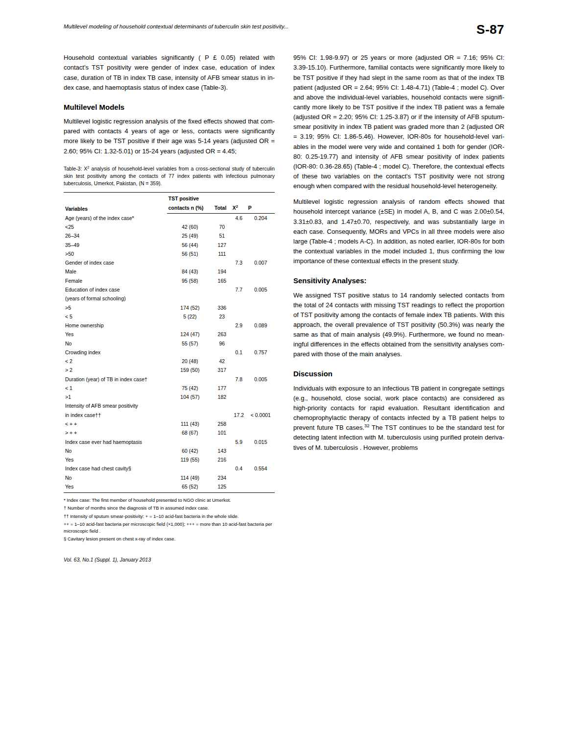Multilevel modeling of household contextual determinants of tuberculin skin test positivity...
S-87
Household contextual variables significantly ( P £ 0.05) related with contact's TST positivity were gender of index case, education of index case, duration of TB in index TB case, intensity of AFB smear status in index case, and haemoptasis status of index case (Table-3).
Multilevel Models
Multilevel logistic regression analysis of the fixed effects showed that compared with contacts 4 years of age or less, contacts were significantly more likely to be TST positive if their age was 5-14 years (adjusted OR = 2.60; 95% CI: 1.32-5.01) or 15-24 years (adjusted OR = 4.45;
Table-3: X2 analysis of household-level variables from a cross-sectional study of tuberculin skin test positivity among the contacts of 77 index patients with infectious pulmonary tuberculosis, Umerkot, Pakistan, (N = 359).
| Variables | TST positive |
| --- | --- |
| contacts n (%) | Total | X 2 | P |
| Age (years) of the index case* | | | 4.6 | 0.204 |
| <25 | 42 (60) | 70 | | |
| 26–34 | 25 (49) | 51 | | |
| 35–49 | 56 (44) | 127 | | |
| >50 | 56 (51) | 111 | | |
| Gender of index case | | | 7.3 | 0.007 |
| Male | 84 (43) | 194 | | |
| Female | 95 (58) | 165 | | |
| Education of index case | | | 7.7 | 0.005 |
| (years of formal schooling) | | | | |
| >5 | 174 (52) | 336 | | |
| < 5 | 5 (22) | 23 | | |
| Home ownership | | | 2.9 | 0.089 |
| Yes | 124 (47) | 263 | | |
| No | 55 (57) | 96 | | |
| Crowding index | | | 0.1 | 0.757 |
| < 2 | 20 (48) | 42 | | |
| > 2 | 159 (50) | 317 | | |
| Duration (year) of TB in index case† | | | 7.8 | 0.005 |
| < 1 | 75 (42) | 177 | | |
| >1 | 104 (57) | 182 | | |
| Intensity of AFB smear positivity | | | | |
| in index case†† | | | 17.2 | < 0.0001 |
| < + + | 111 (43) | 258 | | |
| > + + | 68 (67) | 101 | | |
| Index case ever had haemoptasis | | | 5.9 | 0.015 |
| No | 60 (42) | 143 | | |
| Yes | 119 (55) | 216 | | |
| Index case had chest cavity§ | | | 0.4 | 0.554 |
| No | 114 (49) | 234 | | |
| Yes | 65 (52) | 125 | | |
* Index case: The first member of household presented to NGO clinic at Umerkot.
† Number of months since the diagnosis of TB in assumed index case.
†† Intensity of sputum smear-positivity: + = 1–10 acid-fast bacteria in the whole slide.
++ = 1–10 acid-fast bacteria per microscopic field (×1,000); +++ = more than 10 acid-fast bacteria per microscopic field .
§ Cavitary lesion present on chest x-ray of index case.
Vol. 63, No.1 (Suppl. 1), January 2013
95% CI: 1.98-9.97) or 25 years or more (adjusted OR = 7.16; 95% CI: 3.39-15.10). Furthermore, familial contacts were significantly more likely to be TST positive if they had slept in the same room as that of the index TB patient (adjusted OR = 2.64; 95% CI: 1.48-4.71) (Table-4 ; model C). Over and above the individual-level variables, household contacts were significantly more likely to be TST positive if the index TB patient was a female (adjusted OR = 2.20; 95% CI: 1.25-3.87) or if the intensity of AFB sputum-smear positivity in index TB patient was graded more than 2 (adjusted OR = 3.19; 95% CI: 1.86-5.46). However, IOR-80s for household-level variables in the model were very wide and contained 1 both for gender (IOR-80: 0.25-19.77) and intensity of AFB smear positivity of index patients (IOR-80: 0.36-28.65) (Table-4 ; model C). Therefore, the contextual effects of these two variables on the contact's TST positivity were not strong enough when compared with the residual household-level heterogeneity.
Multilevel logistic regression analysis of random effects showed that household intercept variance (±SE) in model A, B, and C was 2.00±0.54, 3.31±0.83, and 1.47±0.70, respectively, and was substantially large in each case. Consequently, MORs and VPCs in all three models were also large (Table-4 ; models A-C). In addition, as noted earlier, IOR-80s for both the contextual variables in the model included 1, thus confirming the low importance of these contextual effects in the present study.
Sensitivity Analyses:
We assigned TST positive status to 14 randomly selected contacts from the total of 24 contacts with missing TST readings to reflect the proportion of TST positivity among the contacts of female index TB patients. With this approach, the overall prevalence of TST positivity (50.3%) was nearly the same as that of main analysis (49.9%). Furthermore, we found no meaningful differences in the effects obtained from the sensitivity analyses compared with those of the main analyses.
Discussion
Individuals with exposure to an infectious TB patient in congregate settings (e.g., household, close social, work place contacts) are considered as high-priority contacts for rapid evaluation. Resultant identification and chemoprophylactic therapy of contacts infected by a TB patient helps to prevent future TB cases.32 The TST continues to be the standard test for detecting latent infection with M. tuberculosis using purified protein derivatives of M. tuberculosis . However, problems